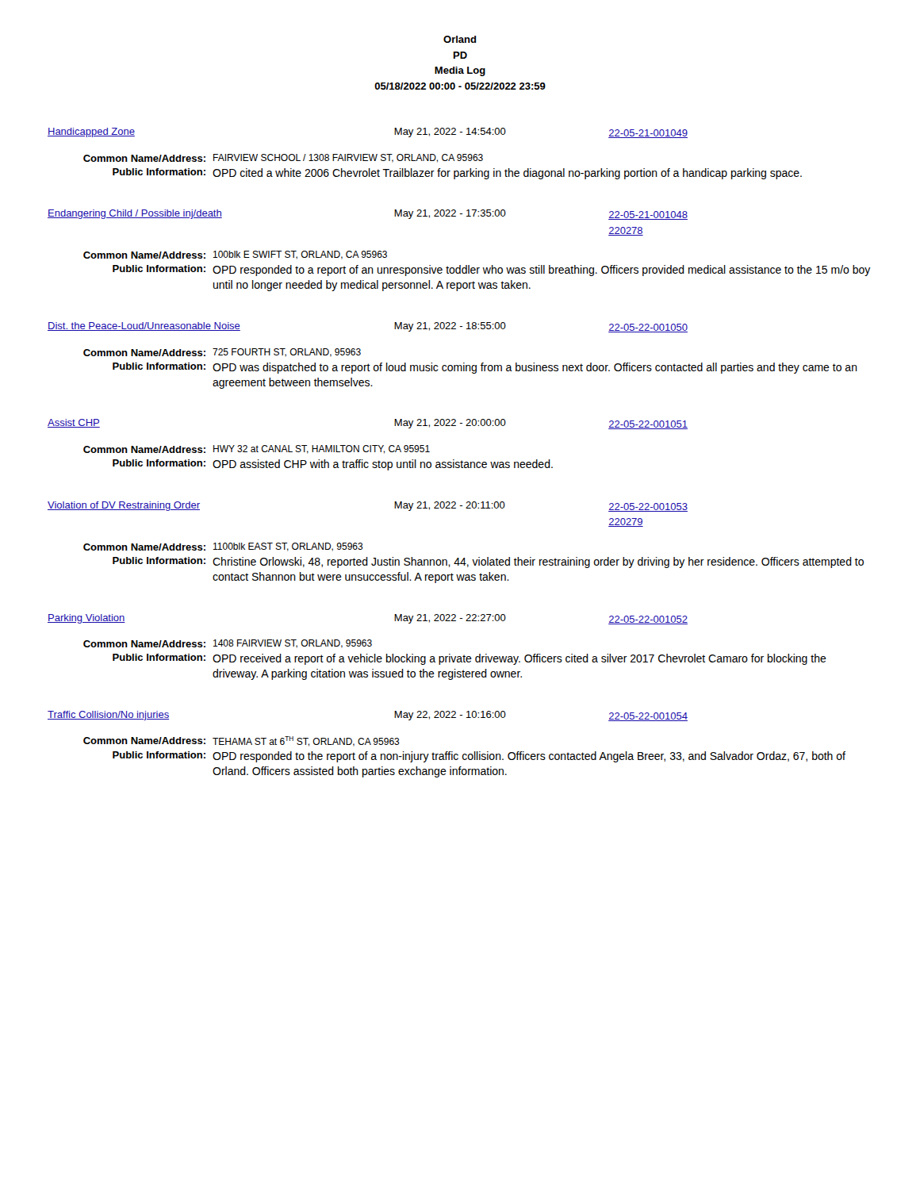Orland
PD
Media Log
05/18/2022 00:00 - 05/22/2022 23:59
Handicapped Zone
May 21, 2022 - 14:54:00
22-05-21-001049
Common Name/Address:
FAIRVIEW SCHOOL / 1308 FAIRVIEW ST, ORLAND, CA 95963
Public Information:
OPD cited a white 2006 Chevrolet Trailblazer for parking in the diagonal no-parking portion of a handicap parking space.
Endangering Child / Possible inj/death
May 21, 2022 - 17:35:00
22-05-21-001048220278
Common Name/Address:
100blk E SWIFT ST, ORLAND, CA 95963
Public Information:
OPD responded to a report of an unresponsive toddler who was still breathing. Officers provided medical assistance to the 15 m/o boy until no longer needed by medical personnel. A report was taken.
Dist. the Peace-Loud/Unreasonable Noise
May 21, 2022 - 18:55:00
22-05-22-001050
Common Name/Address:
725 FOURTH ST, ORLAND, 95963
Public Information:
OPD was dispatched to a report of loud music coming from a business next door. Officers contacted all parties and they came to an agreement between themselves.
Assist CHP
May 21, 2022 - 20:00:00
22-05-22-001051
Common Name/Address:
HWY 32 at CANAL ST, HAMILTON CITY, CA 95951
Public Information:
OPD assisted CHP with a traffic stop until no assistance was needed.
Violation of DV Restraining Order
May 21, 2022 - 20:11:00
22-05-22-001053220279
Common Name/Address:
1100blk EAST ST, ORLAND, 95963
Public Information:
Christine Orlowski, 48, reported Justin Shannon, 44, violated their restraining order by driving by her residence. Officers attempted to contact Shannon but were unsuccessful. A report was taken.
Parking Violation
May 21, 2022 - 22:27:00
22-05-22-001052
Common Name/Address:
1408 FAIRVIEW ST, ORLAND, 95963
Public Information:
OPD received a report of a vehicle blocking a private driveway. Officers cited a silver 2017 Chevrolet Camaro for blocking the driveway. A parking citation was issued to the registered owner.
Traffic Collision/No injuries
May 22, 2022 - 10:16:00
22-05-22-001054
Common Name/Address:
TEHAMA ST at 6TH ST, ORLAND, CA 95963
Public Information:
OPD responded to the report of a non-injury traffic collision. Officers contacted Angela Breer, 33, and Salvador Ordaz, 67, both of Orland. Officers assisted both parties exchange information.